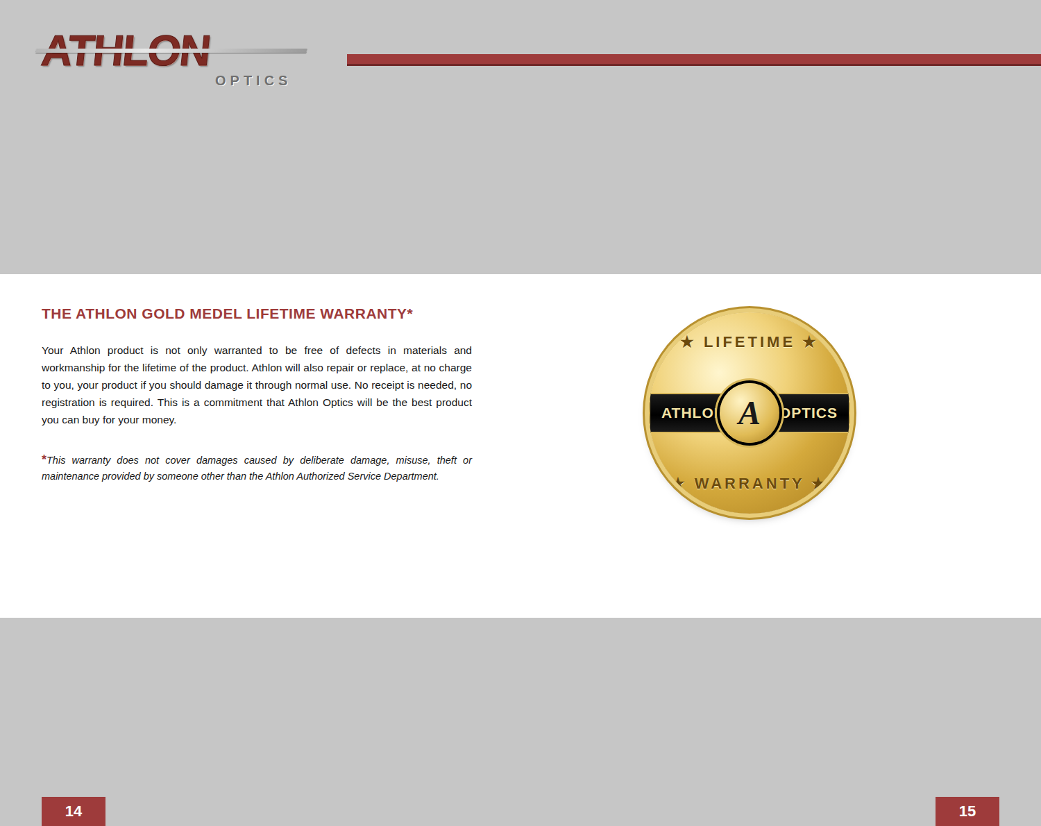ATHLON
OPTICS
The Athlon Gold Medel Lifetime Warranty*
Your Athlon product is not only warranted to be free of defects in materials and workmanship for the lifetime of the product. Athlon will also repair or replace, at no charge to you, your product if you should damage it through normal use. No receipt is needed, no registration is required. This is a commitment that Athlon Optics will be the best product you can buy for your money.
*This warranty does not cover damages caused by deliberate damage, misuse, theft or maintenance provided by someone other than the Athlon Authorized Service Department.
★ LIFETIME ★
ATHLON OPTICS
A
★ WARRANTY ★
14
15